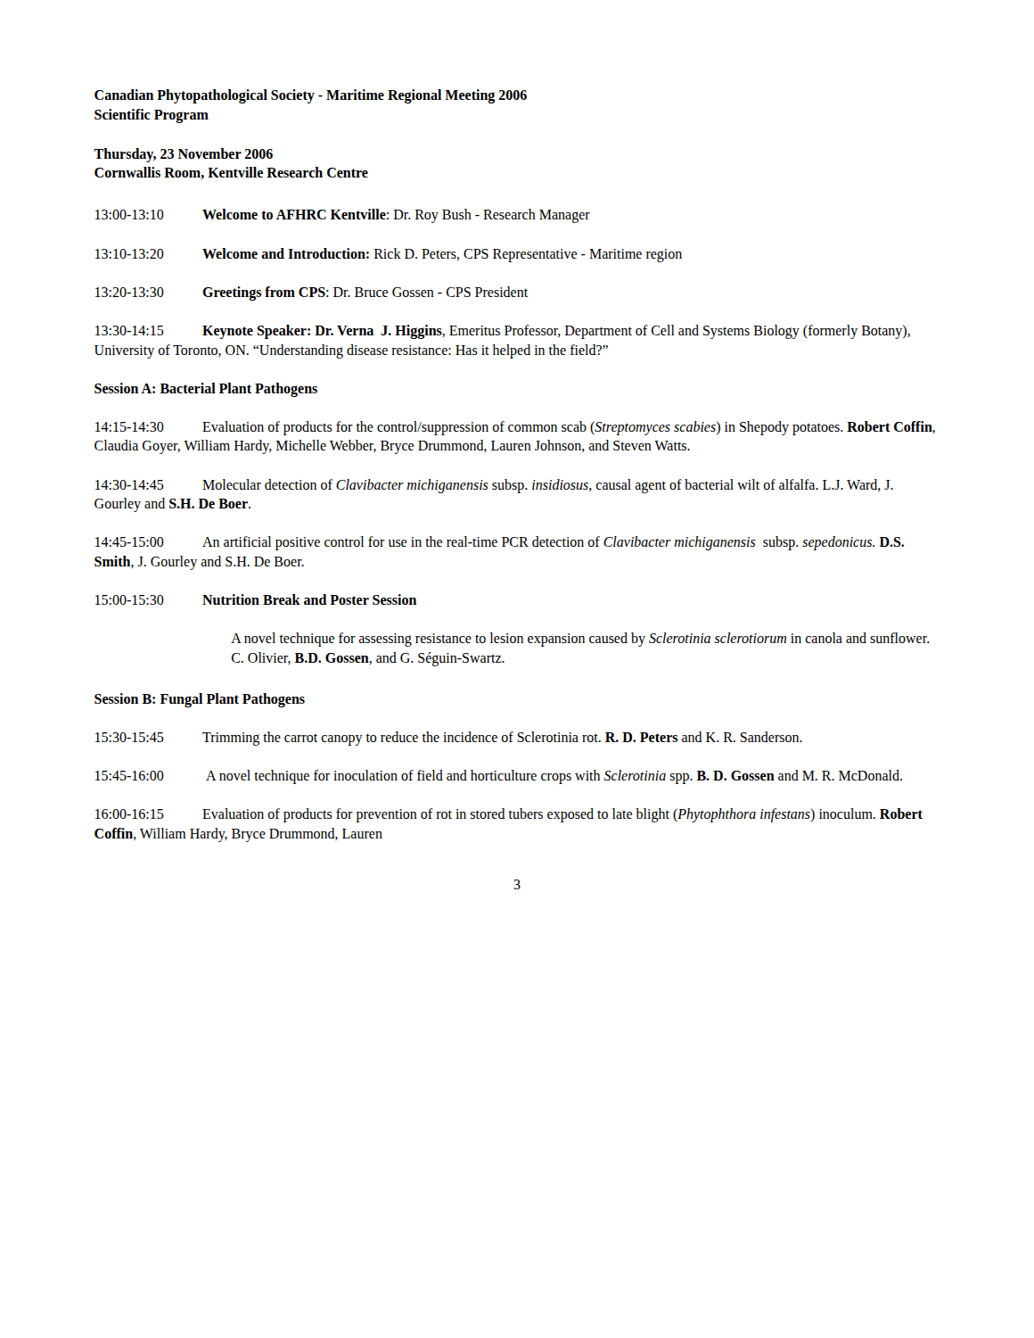Canadian Phytopathological Society - Maritime Regional Meeting 2006
Scientific Program
Thursday, 23 November 2006
Cornwallis Room, Kentville Research Centre
13:00-13:10 Welcome to AFHRC Kentville: Dr. Roy Bush - Research Manager
13:10-13:20 Welcome and Introduction: Rick D. Peters, CPS Representative - Maritime region
13:20-13:30 Greetings from CPS: Dr. Bruce Gossen - CPS President
13:30-14:15 Keynote Speaker: Dr. Verna J. Higgins, Emeritus Professor, Department of Cell and Systems Biology (formerly Botany), University of Toronto, ON. “Understanding disease resistance: Has it helped in the field?”
Session A: Bacterial Plant Pathogens
14:15-14:30 Evaluation of products for the control/suppression of common scab (Streptomyces scabies) in Shepody potatoes. Robert Coffin, Claudia Goyer, William Hardy, Michelle Webber, Bryce Drummond, Lauren Johnson, and Steven Watts.
14:30-14:45 Molecular detection of Clavibacter michiganensis subsp. insidiosus, causal agent of bacterial wilt of alfalfa. L.J. Ward, J. Gourley and S.H. De Boer.
14:45-15:00 An artificial positive control for use in the real-time PCR detection of Clavibacter michiganensis subsp. sepedonicus. D.S. Smith, J. Gourley and S.H. De Boer.
15:00-15:30 Nutrition Break and Poster Session
A novel technique for assessing resistance to lesion expansion caused by Sclerotinia sclerotiorum in canola and sunflower. C. Olivier, B.D. Gossen, and G. Séguin-Swartz.
Session B: Fungal Plant Pathogens
15:30-15:45 Trimming the carrot canopy to reduce the incidence of Sclerotinia rot. R. D. Peters and K. R. Sanderson.
15:45-16:00 A novel technique for inoculation of field and horticulture crops with Sclerotinia spp. B. D. Gossen and M. R. McDonald.
16:00-16:15 Evaluation of products for prevention of rot in stored tubers exposed to late blight (Phytophthora infestans) inoculum. Robert Coffin, William Hardy, Bryce Drummond, Lauren
3